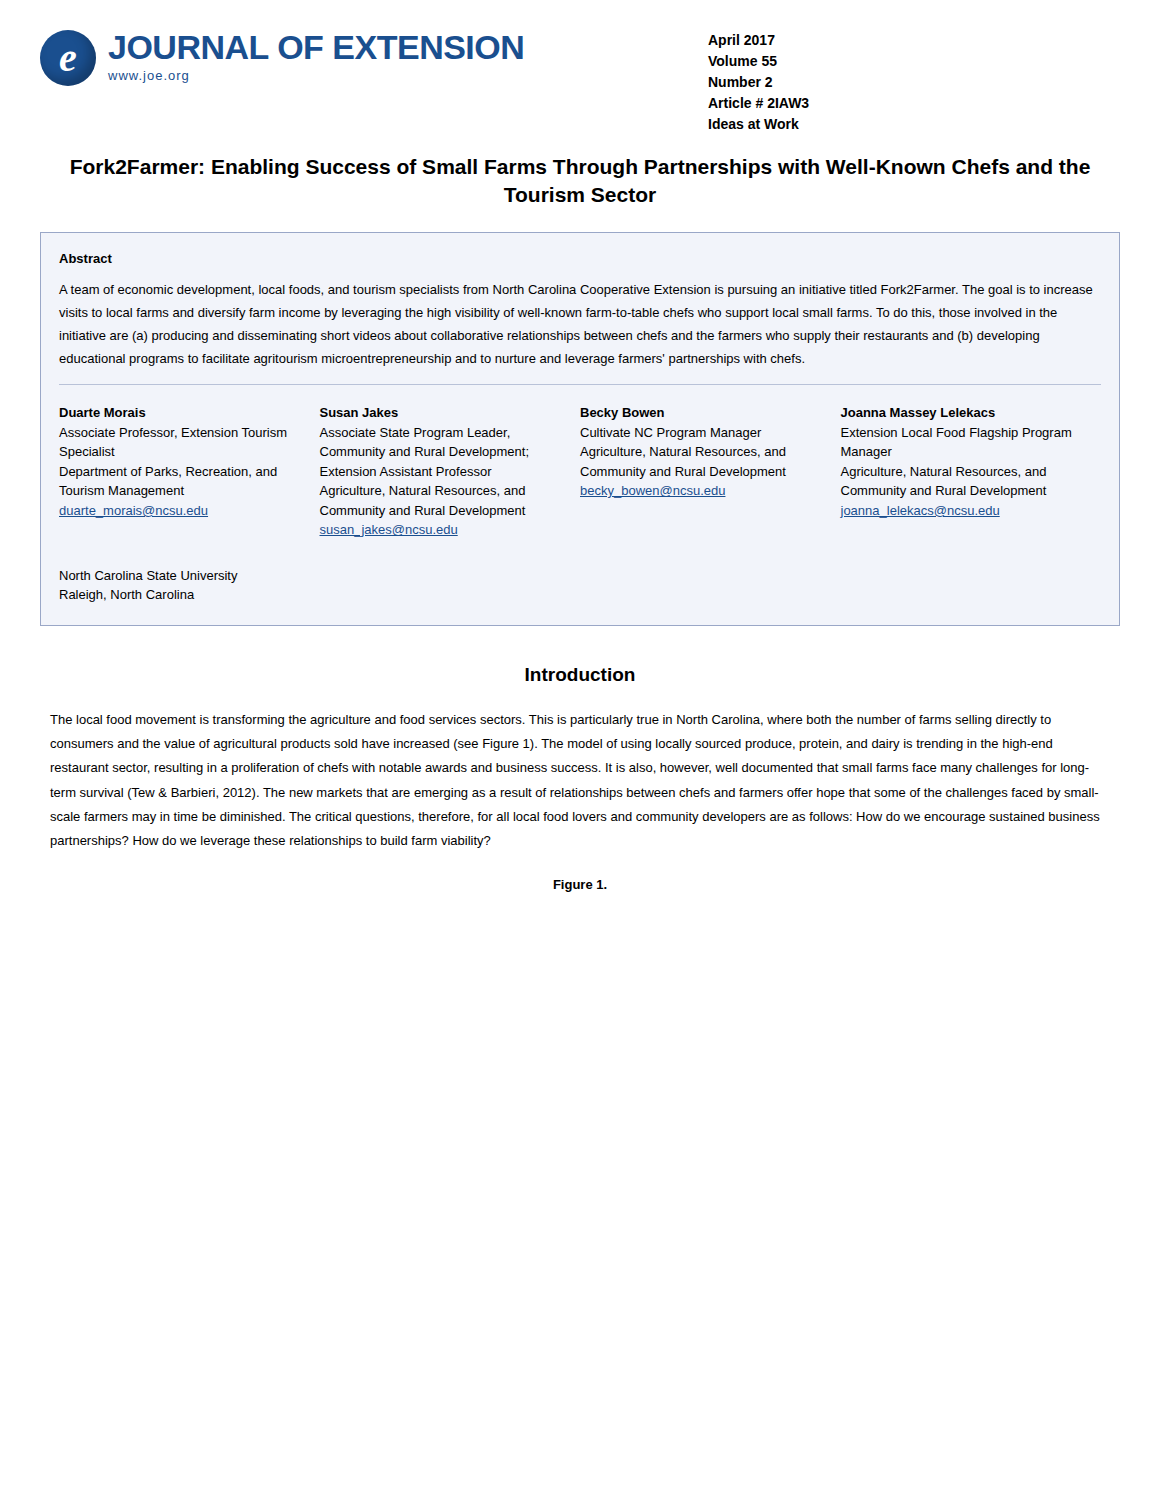e
JOURNAL OF EXTENSION
www.joe.org
April 2017
Volume 55
Number 2
Article # 2IAW3
Ideas at Work
Fork2Farmer: Enabling Success of Small Farms Through Partnerships with Well-Known Chefs and the Tourism Sector
Abstract
A team of economic development, local foods, and tourism specialists from North Carolina Cooperative Extension is pursuing an initiative titled Fork2Farmer. The goal is to increase visits to local farms and diversify farm income by leveraging the high visibility of well-known farm-to-table chefs who support local small farms. To do this, those involved in the initiative are (a) producing and disseminating short videos about collaborative relationships between chefs and the farmers who supply their restaurants and (b) developing educational programs to facilitate agritourism microentrepreneurship and to nurture and leverage farmers' partnerships with chefs.
| Duarte Morais Associate Professor, Extension Tourism Specialist Department of Parks, Recreation, and Tourism Management duarte_morais@ncsu.edu | Susan Jakes Associate State Program Leader, Community and Rural Development; Extension Assistant Professor Agriculture, Natural Resources, and Community and Rural Development susan_jakes@ncsu.edu | Becky Bowen Cultivate NC Program Manager Agriculture, Natural Resources, and Community and Rural Development becky_bowen@ncsu.edu | Joanna Massey Lelekacs Extension Local Food Flagship Program Manager Agriculture, Natural Resources, and Community and Rural Development joanna_lelekacs@ncsu.edu |
North Carolina State University
Raleigh, North Carolina
Introduction
The local food movement is transforming the agriculture and food services sectors. This is particularly true in North Carolina, where both the number of farms selling directly to consumers and the value of agricultural products sold have increased (see Figure 1). The model of using locally sourced produce, protein, and dairy is trending in the high-end restaurant sector, resulting in a proliferation of chefs with notable awards and business success. It is also, however, well documented that small farms face many challenges for long-term survival (Tew & Barbieri, 2012). The new markets that are emerging as a result of relationships between chefs and farmers offer hope that some of the challenges faced by small-scale farmers may in time be diminished. The critical questions, therefore, for all local food lovers and community developers are as follows: How do we encourage sustained business partnerships? How do we leverage these relationships to build farm viability?
Figure 1.